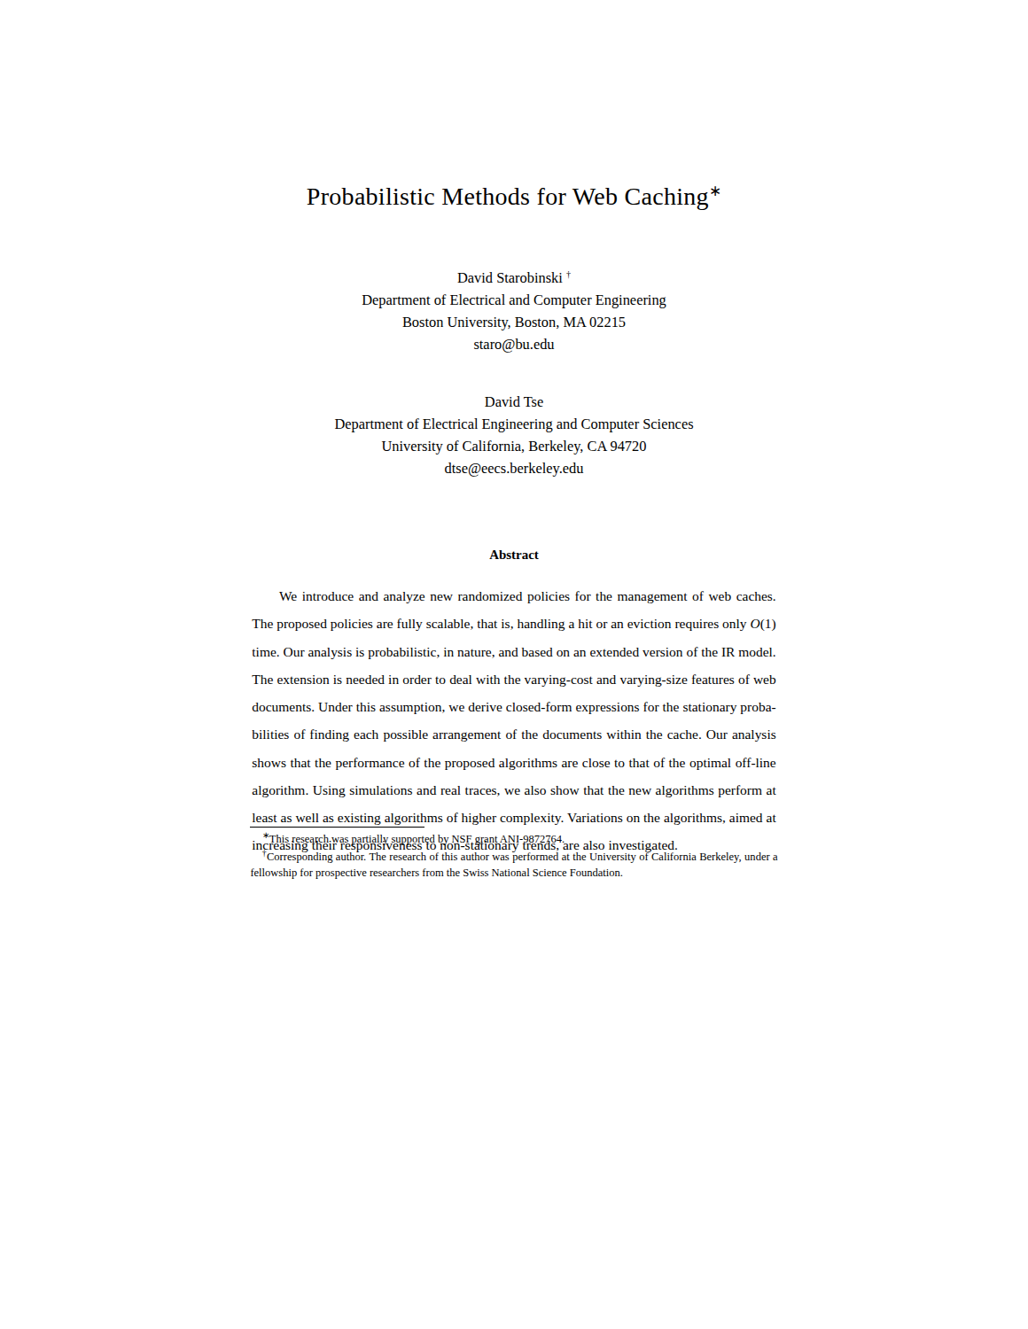Probabilistic Methods for Web Caching∗
David Starobinski †
Department of Electrical and Computer Engineering
Boston University, Boston, MA 02215
staro@bu.edu
David Tse
Department of Electrical Engineering and Computer Sciences
University of California, Berkeley, CA 94720
dtse@eecs.berkeley.edu
Abstract
We introduce and analyze new randomized policies for the management of web caches. The proposed policies are fully scalable, that is, handling a hit or an eviction requires only O(1) time. Our analysis is probabilistic, in nature, and based on an extended version of the IR model. The extension is needed in order to deal with the varying-cost and varying-size features of web documents. Under this assumption, we derive closed-form expressions for the stationary probabilities of finding each possible arrangement of the documents within the cache. Our analysis shows that the performance of the proposed algorithms are close to that of the optimal off-line algorithm. Using simulations and real traces, we also show that the new algorithms perform at least as well as existing algorithms of higher complexity. Variations on the algorithms, aimed at increasing their responsiveness to non-stationary trends, are also investigated.
∗This research was partially supported by NSF grant ANI-9872764.
†Corresponding author. The research of this author was performed at the University of California Berkeley, under a fellowship for prospective researchers from the Swiss National Science Foundation.